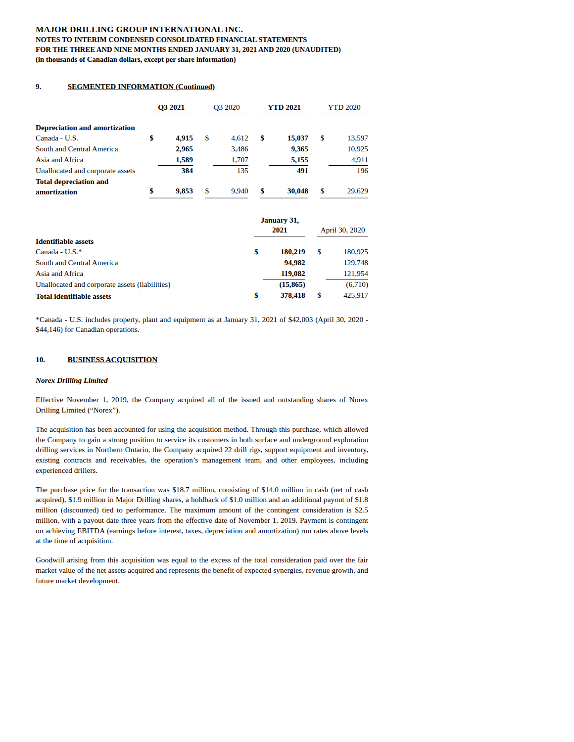MAJOR DRILLING GROUP INTERNATIONAL INC.
NOTES TO INTERIM CONDENSED CONSOLIDATED FINANCIAL STATEMENTS
FOR THE THREE AND NINE MONTHS ENDED JANUARY 31, 2021 AND 2020 (UNAUDITED)
(in thousands of Canadian dollars, except per share information)
9. SEGMENTED INFORMATION (Continued)
| | | Q3 2021 | | Q3 2020 | | YTD 2021 | | YTD 2020 |
| Depreciation and amortization | |
| Canada - U.S. | | $ | 4,915 | | $ | 4,612 | | $ | 15,037 | | $ | 13,597 |
| South and Central America | | | 2,965 | | | 3,486 | | | 9,365 | | | 10,925 |
| Asia and Africa | | | 1,589 | | | 1,707 | | | 5,155 | | | 4,911 |
| Unallocated and corporate assets | | | 384 | | | 135 | | | 491 | | | 196 |
| Total depreciation and amortization | | $ | 9,853 | | $ | 9,940 | | $ | 30,048 | | $ | 29,629 |
| | | January 31, 2021 | | April 30, 2020 |
| Identifiable assets | |
| Canada - U.S.* | | $ | 180,219 | | $ | 180,925 |
| South and Central America | | | 94,982 | | | 129,748 |
| Asia and Africa | | | 119,082 | | | 121,954 |
| Unallocated and corporate assets (liabilities) | | | (15,865) | | | (6,710) |
| Total identifiable assets | | $ | 378,418 | | $ | 425,917 |
*Canada - U.S. includes property, plant and equipment as at January 31, 2021 of $42,003 (April 30, 2020 - $44,146) for Canadian operations.
10. BUSINESS ACQUISITION
Norex Drilling Limited
Effective November 1, 2019, the Company acquired all of the issued and outstanding shares of Norex Drilling Limited (“Norex”).
The acquisition has been accounted for using the acquisition method. Through this purchase, which allowed the Company to gain a strong position to service its customers in both surface and underground exploration drilling services in Northern Ontario, the Company acquired 22 drill rigs, support equipment and inventory, existing contracts and receivables, the operation’s management team, and other employees, including experienced drillers.
The purchase price for the transaction was $18.7 million, consisting of $14.0 million in cash (net of cash acquired), $1.9 million in Major Drilling shares, a holdback of $1.0 million and an additional payout of $1.8 million (discounted) tied to performance. The maximum amount of the contingent consideration is $2.5 million, with a payout date three years from the effective date of November 1, 2019. Payment is contingent on achieving EBITDA (earnings before interest, taxes, depreciation and amortization) run rates above levels at the time of acquisition.
Goodwill arising from this acquisition was equal to the excess of the total consideration paid over the fair market value of the net assets acquired and represents the benefit of expected synergies, revenue growth, and future market development.